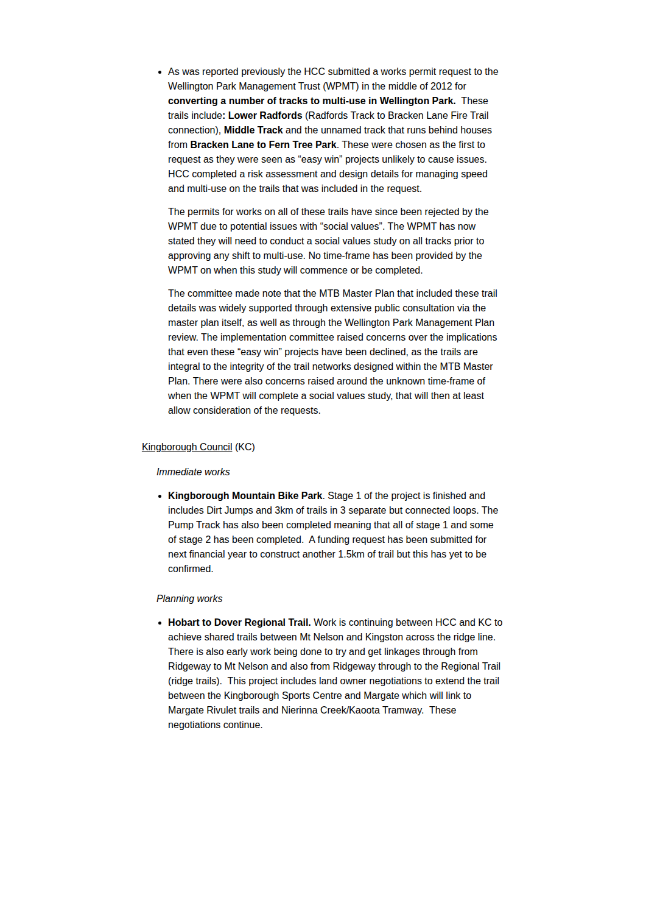As was reported previously the HCC submitted a works permit request to the Wellington Park Management Trust (WPMT) in the middle of 2012 for converting a number of tracks to multi-use in Wellington Park. These trails include: Lower Radfords (Radfords Track to Bracken Lane Fire Trail connection), Middle Track and the unnamed track that runs behind houses from Bracken Lane to Fern Tree Park. These were chosen as the first to request as they were seen as “easy win” projects unlikely to cause issues. HCC completed a risk assessment and design details for managing speed and multi-use on the trails that was included in the request.
The permits for works on all of these trails have since been rejected by the WPMT due to potential issues with “social values”. The WPMT has now stated they will need to conduct a social values study on all tracks prior to approving any shift to multi-use. No time-frame has been provided by the WPMT on when this study will commence or be completed.
The committee made note that the MTB Master Plan that included these trail details was widely supported through extensive public consultation via the master plan itself, as well as through the Wellington Park Management Plan review. The implementation committee raised concerns over the implications that even these “easy win” projects have been declined, as the trails are integral to the integrity of the trail networks designed within the MTB Master Plan. There were also concerns raised around the unknown time-frame of when the WPMT will complete a social values study, that will then at least allow consideration of the requests.
Kingborough Council (KC)
Immediate works
Kingborough Mountain Bike Park. Stage 1 of the project is finished and includes Dirt Jumps and 3km of trails in 3 separate but connected loops. The Pump Track has also been completed meaning that all of stage 1 and some of stage 2 has been completed. A funding request has been submitted for next financial year to construct another 1.5km of trail but this has yet to be confirmed.
Planning works
Hobart to Dover Regional Trail. Work is continuing between HCC and KC to achieve shared trails between Mt Nelson and Kingston across the ridge line. There is also early work being done to try and get linkages through from Ridgeway to Mt Nelson and also from Ridgeway through to the Regional Trail (ridge trails). This project includes land owner negotiations to extend the trail between the Kingborough Sports Centre and Margate which will link to Margate Rivulet trails and Nierinna Creek/Kaoota Tramway. These negotiations continue.